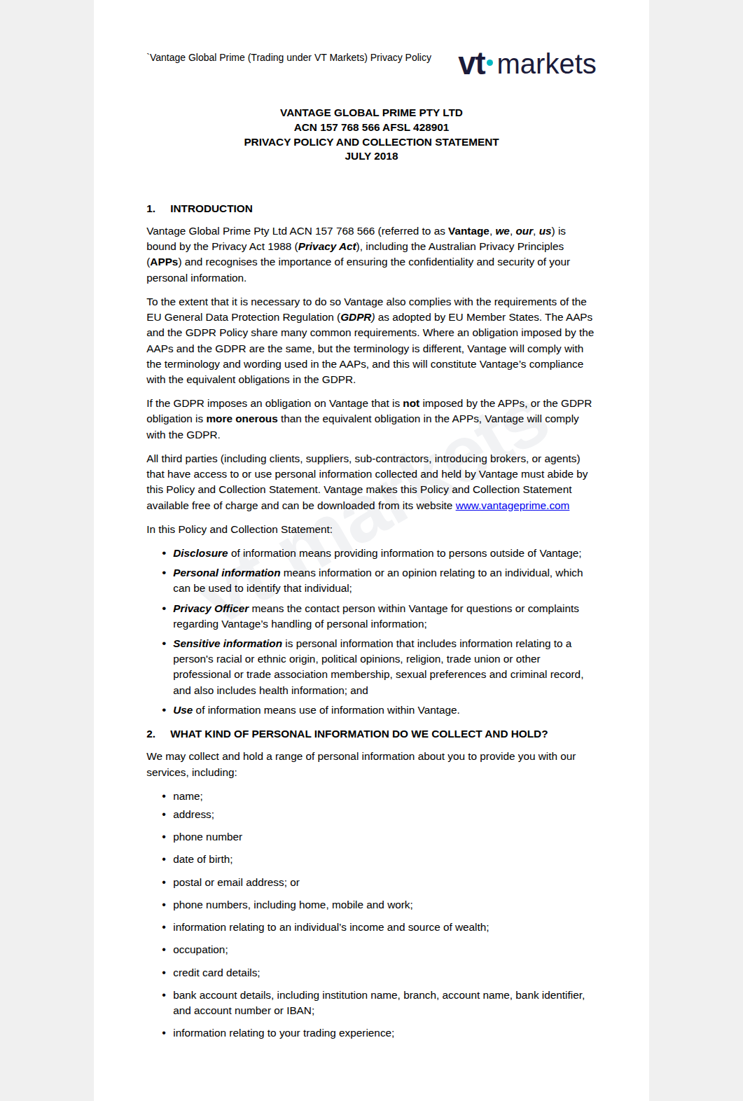vt markets
`Vantage Global Prime (Trading under VT Markets) Privacy Policy
vt markets
VANTAGE GLOBAL PRIME PTY LTD
ACN 157 768 566 AFSL 428901
PRIVACY POLICY AND COLLECTION STATEMENT
JULY 2018
1. INTRODUCTION
Vantage Global Prime Pty Ltd ACN 157 768 566 (referred to as Vantage, we, our, us) is bound by the Privacy Act 1988 (Privacy Act), including the Australian Privacy Principles (APPs) and recognises the importance of ensuring the confidentiality and security of your personal information.
To the extent that it is necessary to do so Vantage also complies with the requirements of the EU General Data Protection Regulation (GDPR) as adopted by EU Member States. The AAPs and the GDPR Policy share many common requirements. Where an obligation imposed by the AAPs and the GDPR are the same, but the terminology is different, Vantage will comply with the terminology and wording used in the AAPs, and this will constitute Vantage’s compliance with the equivalent obligations in the GDPR.
If the GDPR imposes an obligation on Vantage that is not imposed by the APPs, or the GDPR obligation is more onerous than the equivalent obligation in the APPs, Vantage will comply with the GDPR.
All third parties (including clients, suppliers, sub-contractors, introducing brokers, or agents) that have access to or use personal information collected and held by Vantage must abide by this Policy and Collection Statement. Vantage makes this Policy and Collection Statement available free of charge and can be downloaded from its website www.vantageprime.com
In this Policy and Collection Statement:
Disclosure of information means providing information to persons outside of Vantage;
Personal information means information or an opinion relating to an individual, which can be used to identify that individual;
Privacy Officer means the contact person within Vantage for questions or complaints regarding Vantage’s handling of personal information;
Sensitive information is personal information that includes information relating to a person's racial or ethnic origin, political opinions, religion, trade union or other professional or trade association membership, sexual preferences and criminal record, and also includes health information; and
Use of information means use of information within Vantage.
2. WHAT KIND OF PERSONAL INFORMATION DO WE COLLECT AND HOLD?
We may collect and hold a range of personal information about you to provide you with our services, including:
name;
address;
phone number
date of birth;
postal or email address; or
phone numbers, including home, mobile and work;
information relating to an individual’s income and source of wealth;
occupation;
credit card details;
bank account details, including institution name, branch, account name, bank identifier, and account number or IBAN;
information relating to your trading experience;